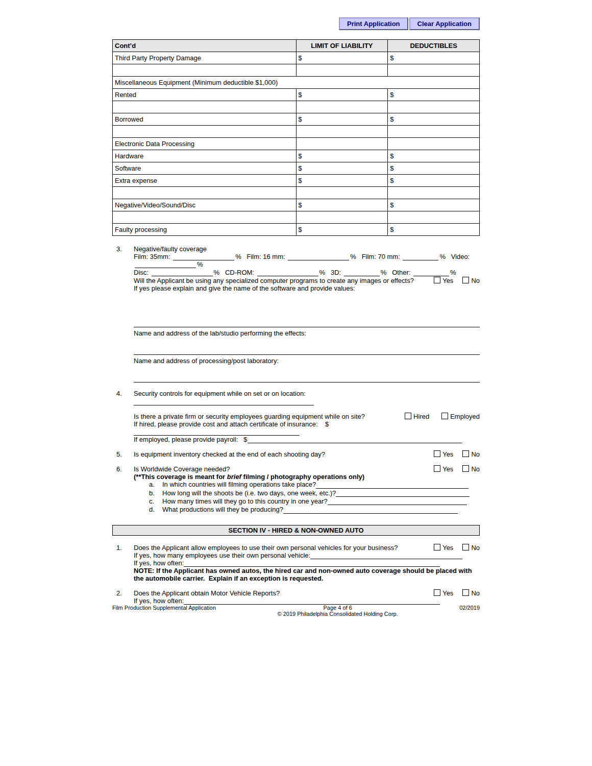Print Application Clear Application
| Cont’d | LIMIT OF LIABILITY | DEDUCTIBLES |
| Third Party Property Damage | $ | $ |
| Miscellaneous Equipment (Minimum deductible $1,000) |
| Rented | $ | $ |
| Borrowed | $ | $ |
| Electronic Data Processing | | |
| Hardware | $ | $ |
| Software | $ | $ |
| Extra expense | $ | $ |
| Negative/Video/Sound/Disc | $ | $ |
| Faulty processing | $ | $ |
3.
Negative/faulty coverage
Film: 35mm: % Film: 16 mm: % Film: 70 mm: % Video: %
Disc: % CD-ROM: % 3D: % Other: %
Will the Applicant be using any specialized computer programs to create any images or effects? Yes No
If yes please explain and give the name of the software and provide values:
Name and address of the lab/studio performing the effects:
Name and address of processing/post laboratory:
4.
Security controls for equipment while on set or on location:
Is there a private firm or security employees guarding equipment while on site? Hired Employed
If hired, please provide cost and attach certificate of insurance: $
If employed, please provide payroll: $
5.
Is equipment inventory checked at the end of each shooting day? Yes No
6.
Is Worldwide Coverage needed? Yes No
(**This coverage is meant for brief filming / photography operations only)
a. In which countries will filming operations take place?
b. How long will the shoots be (i.e. two days, one week, etc.)?
c. How many times will they go to this country in one year?
d. What productions will they be producing?
SECTION IV - HIRED & NON-OWNED AUTO
1.
Does the Applicant allow employees to use their own personal vehicles for your business? Yes No
If yes, how many employees use their own personal vehicle:
If yes, how often:
NOTE: If the Applicant has owned autos, the hired car and non-owned auto coverage should be placed with the automobile carrier. Explain if an exception is requested.
2.
Does the Applicant obtain Motor Vehicle Reports? Yes No
If yes, how often:
Film Production Supplemental Application
Page 4 of 6
© 2019 Philadelphia Consolidated Holding Corp.
02/2019